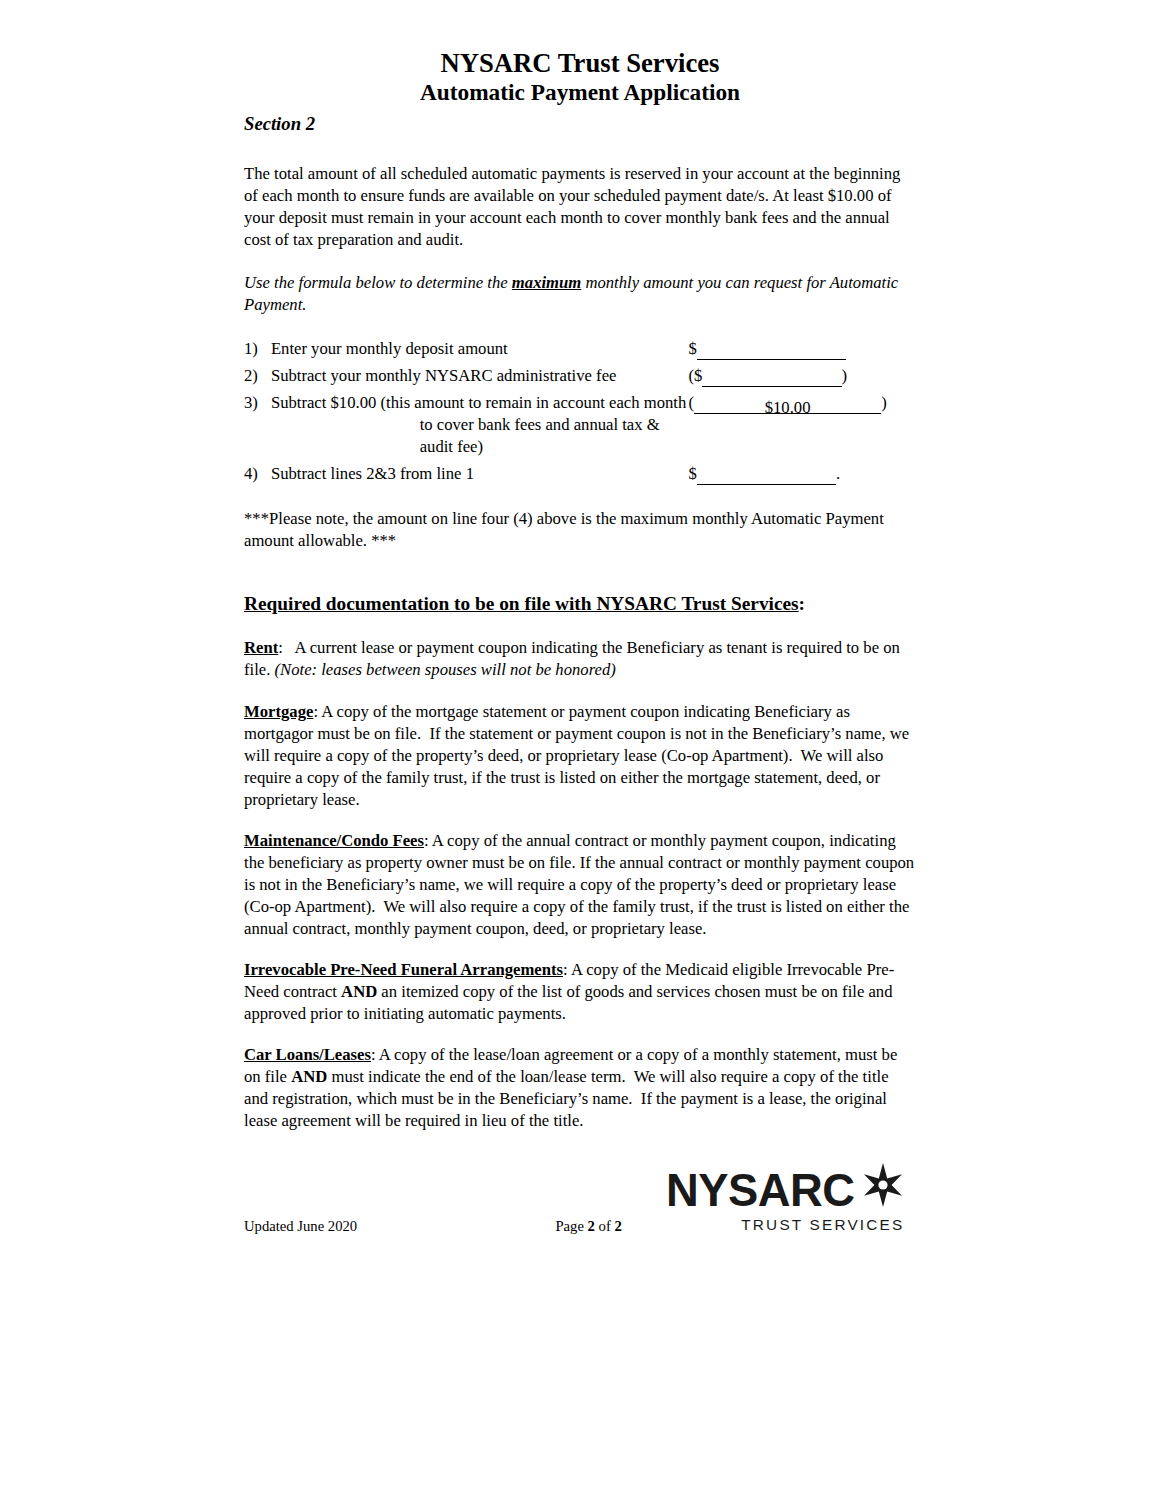NYSARC Trust ServicesAutomatic Payment Application
Section 2
The total amount of all scheduled automatic payments is reserved in your account at the beginning of each month to ensure funds are available on your scheduled payment date/s. At least $10.00 of your deposit must remain in your account each month to cover monthly bank fees and the annual cost of tax preparation and audit.
Use the formula below to determine the maximum monthly amount you can request for Automatic Payment.
| 1) | Enter your monthly deposit amount | $ |
| 2) | Subtract your monthly NYSARC administrative fee | ($ ) |
| 3) | Subtract $10.00 (this amount to remain in account each month to cover bank fees and annual tax & audit fee) | ( $10.00 ) |
| 4) | Subtract lines 2&3 from line 1 | $ . |
***Please note, the amount on line four (4) above is the maximum monthly Automatic Payment amount allowable. ***
Required documentation to be on file with NYSARC Trust Services:
Rent: A current lease or payment coupon indicating the Beneficiary as tenant is required to be on file. (Note: leases between spouses will not be honored)
Mortgage: A copy of the mortgage statement or payment coupon indicating Beneficiary as mortgagor must be on file. If the statement or payment coupon is not in the Beneficiary’s name, we will require a copy of the property’s deed, or proprietary lease (Co-op Apartment). We will also require a copy of the family trust, if the trust is listed on either the mortgage statement, deed, or proprietary lease.
Maintenance/Condo Fees: A copy of the annual contract or monthly payment coupon, indicating the beneficiary as property owner must be on file. If the annual contract or monthly payment coupon is not in the Beneficiary’s name, we will require a copy of the property’s deed or proprietary lease (Co-op Apartment). We will also require a copy of the family trust, if the trust is listed on either the annual contract, monthly payment coupon, deed, or proprietary lease.
Irrevocable Pre-Need Funeral Arrangements: A copy of the Medicaid eligible Irrevocable Pre-Need contract AND an itemized copy of the list of goods and services chosen must be on file and approved prior to initiating automatic payments.
Car Loans/Leases: A copy of the lease/loan agreement or a copy of a monthly statement, must be on file AND must indicate the end of the loan/lease term. We will also require a copy of the title and registration, which must be in the Beneficiary’s name. If the payment is a lease, the original lease agreement will be required in lieu of the title.
NYSARC
TRUST SERVICES
Updated June 2020 Page 2 of 2